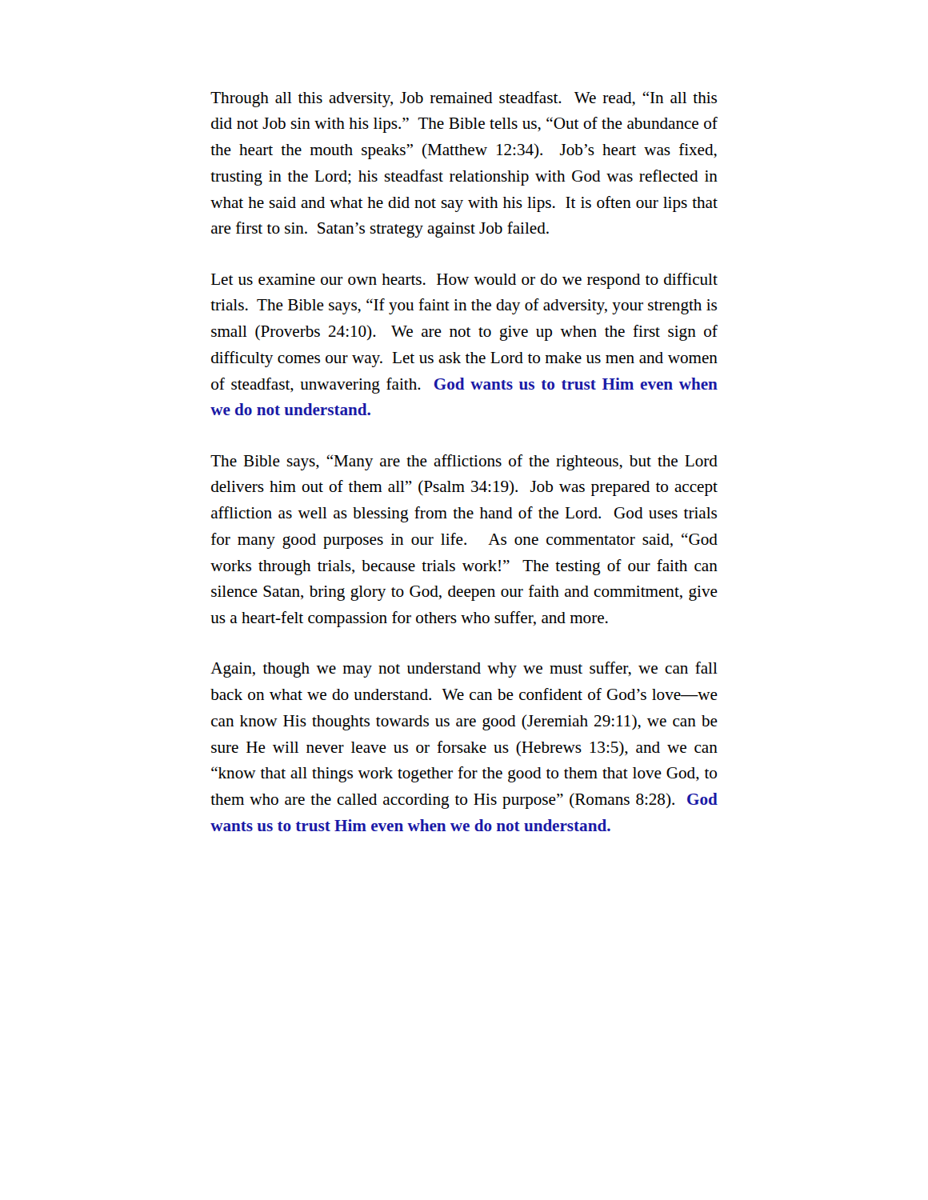Through all this adversity, Job remained steadfast. We read, “In all this did not Job sin with his lips.” The Bible tells us, “Out of the abundance of the heart the mouth speaks” (Matthew 12:34). Job’s heart was fixed, trusting in the Lord; his steadfast relationship with God was reflected in what he said and what he did not say with his lips. It is often our lips that are first to sin. Satan’s strategy against Job failed.
Let us examine our own hearts. How would or do we respond to difficult trials. The Bible says, “If you faint in the day of adversity, your strength is small (Proverbs 24:10). We are not to give up when the first sign of difficulty comes our way. Let us ask the Lord to make us men and women of steadfast, unwavering faith. God wants us to trust Him even when we do not understand.
The Bible says, “Many are the afflictions of the righteous, but the Lord delivers him out of them all” (Psalm 34:19). Job was prepared to accept affliction as well as blessing from the hand of the Lord. God uses trials for many good purposes in our life. As one commentator said, “God works through trials, because trials work!” The testing of our faith can silence Satan, bring glory to God, deepen our faith and commitment, give us a heart-felt compassion for others who suffer, and more.
Again, though we may not understand why we must suffer, we can fall back on what we do understand. We can be confident of God’s love—we can know His thoughts towards us are good (Jeremiah 29:11), we can be sure He will never leave us or forsake us (Hebrews 13:5), and we can “know that all things work together for the good to them that love God, to them who are the called according to His purpose” (Romans 8:28). God wants us to trust Him even when we do not understand.